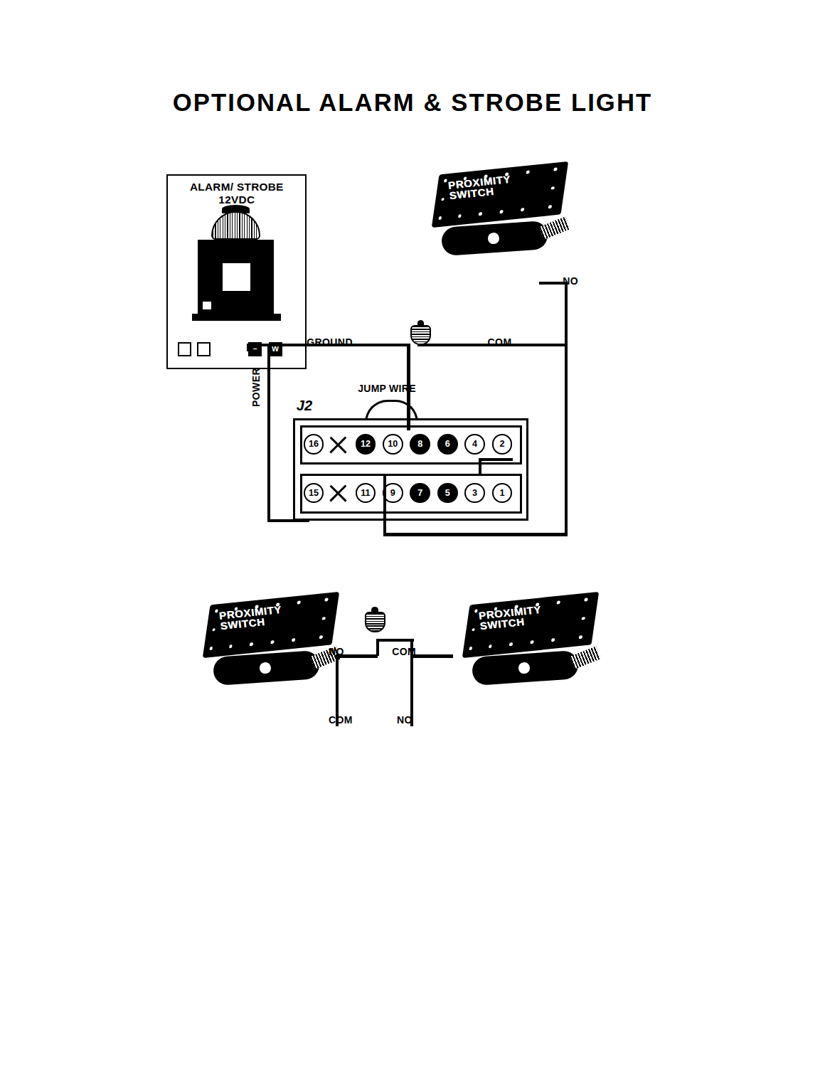OPTIONAL ALARM & STROBE LIGHT
ALARM/ STROBE
12VDC
−
W
PROXIMITY
SWITCH
GROUND
COM
NO
POWER
J2
JUMP WIRE
2
4
6
8
10
12
16
1
3
5
7
9
11
15
PROXIMITY
SWITCH
PROXIMITY
SWITCH
NO
COM
COM
NO